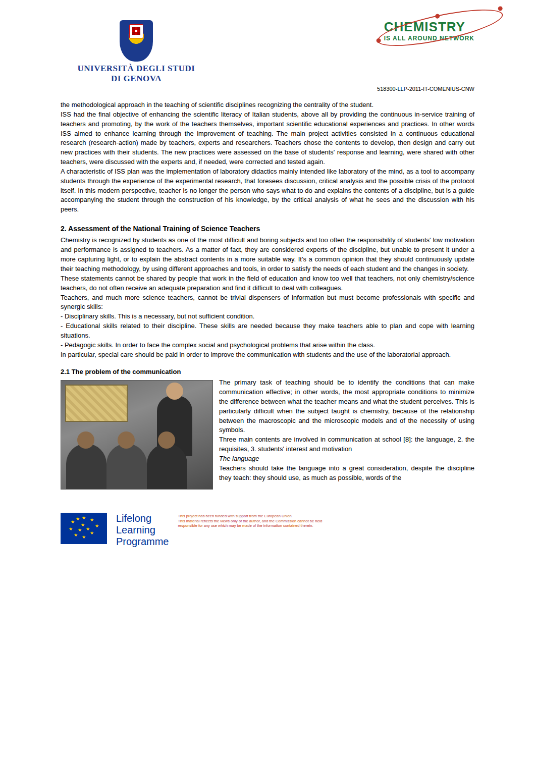UNIVERSITÀ DEGLI STUDI
DI GENOVA
CHEMISTRY
IS ALL AROUND NETWORK
518300-LLP-2011-IT-COMENIUS-CNW
the methodological approach in the teaching of scientific disciplines recognizing the centrality of the student.
ISS had the final objective of enhancing the scientific literacy of Italian students, above all by providing the continuous in-service training of teachers and promoting, by the work of the teachers themselves, important scientific educational experiences and practices. In other words ISS aimed to enhance learning through the improvement of teaching. The main project activities consisted in a continuous educational research (research-action) made by teachers, experts and researchers. Teachers chose the contents to develop, then design and carry out new practices with their students. The new practices were assessed on the base of students' response and learning, were shared with other teachers, were discussed with the experts and, if needed, were corrected and tested again.
A characteristic of ISS plan was the implementation of laboratory didactics mainly intended like laboratory of the mind, as a tool to accompany students through the experience of the experimental research, that foresees discussion, critical analysis and the possible crisis of the protocol itself. In this modern perspective, teacher is no longer the person who says what to do and explains the contents of a discipline, but is a guide accompanying the student through the construction of his knowledge, by the critical analysis of what he sees and the discussion with his peers.
2. Assessment of the National Training of Science Teachers
Chemistry is recognized by students as one of the most difficult and boring subjects and too often the responsibility of students' low motivation and performance is assigned to teachers. As a matter of fact, they are considered experts of the discipline, but unable to present it under a more capturing light, or to explain the abstract contents in a more suitable way. It's a common opinion that they should continuously update their teaching methodology, by using different approaches and tools, in order to satisfy the needs of each student and the changes in society.
These statements cannot be shared by people that work in the field of education and know too well that teachers, not only chemistry/science teachers, do not often receive an adequate preparation and find it difficult to deal with colleagues.
Teachers, and much more science teachers, cannot be trivial dispensers of information but must become professionals with specific and synergic skills:
- Disciplinary skills. This is a necessary, but not sufficient condition.
- Educational skills related to their discipline. These skills are needed because they make teachers able to plan and cope with learning situations.
- Pedagogic skills. In order to face the complex social and psychological problems that arise within the class.
In particular, special care should be paid in order to improve the communication with students and the use of the laboratorial approach.
2.1 The problem of the communication
The primary task of teaching should be to identify the conditions that can make communication effective; in other words, the most appropriate conditions to minimize the difference between what the teacher means and what the student perceives. This is particularly difficult when the subject taught is chemistry, because of the relationship between the macroscopic and the microscopic models and of the necessity of using symbols.
Three main contents are involved in communication at school [8]: the language, 2. the requisites, 3. students' interest and motivation
The language
Teachers should take the language into a great consideration, despite the discipline they teach: they should use, as much as possible, words of the
★ ★ ★ ★ ★ ★ ★ ★ ★ ★ ★ ★
Lifelong
Learning
Programme
This project has been funded with support from the European Union.
This material reflects the views only of the author, and the Commission cannot be held responsible for any use which may be made of the information contained therein.